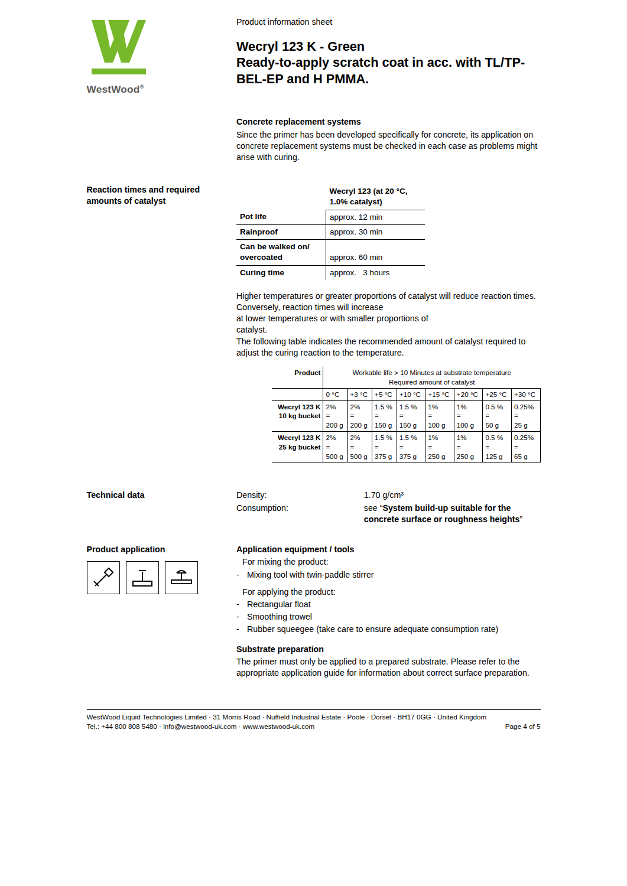WestWood®
Product information sheet
Wecryl 123 K - Green
Ready-to-apply scratch coat in acc. with TL/TP-BEL-EP and H PMMA.
Concrete replacement systems
Since the primer has been developed specifically for concrete, its application on concrete replacement systems must be checked in each case as problems might arise with curing.
Reaction times and required amounts of catalyst
| | Wecryl 123 (at 20 °C, 1.0% catalyst) |
| --- | --- |
| Pot life | approx. 12 min |
| Rainproof | approx. 30 min |
| Can be walked on/ overcoated | approx. 60 min |
| Curing time | approx. 3 hours |
Higher temperatures or greater proportions of catalyst will reduce reaction times. Conversely, reaction times will increase
at lower temperatures or with smaller proportions of
catalyst.
The following table indicates the recommended amount of catalyst required to adjust the curing reaction to the temperature.
| Product | Workable life > 10 Minutes at substrate temperature Required amount of catalyst |
| --- | --- |
| | 0 °C | +3 °C | +5 °C | +10 °C | +15 °C | +20 °C | +25 °C | +30 °C |
| Wecryl 123 K 10 kg bucket | 2% = 200 g | 2% = 200 g | 1.5 % = 150 g | 1.5 % = 150 g | 1% = 100 g | 1% = 100 g | 0.5 % = 50 g | 0.25% = 25 g |
| Wecryl 123 K 25 kg bucket | 2% = 500 g | 2% = 500 g | 1.5 % = 375 g | 1.5 % = 375 g | 1% = 250 g | 1% = 250 g | 0.5 % = 125 g | 0.25% = 65 g |
Technical data
Density:
Consumption:
1.70 g/cm³
see “System build-up suitable for the concrete surface or roughness heights”
Product application
Application equipment / tools
For mixing the product:
Mixing tool with twin-paddle stirrer
For applying the product:
Rectangular float
Smoothing trowel
Rubber squeegee (take care to ensure adequate consumption rate)
Substrate preparation
The primer must only be applied to a prepared substrate. Please refer to the appropriate application guide for information about correct surface preparation.
WestWood Liquid Technologies Limited · 31 Morris Road · Nuffield Industrial Estate · Poole · Dorset · BH17 0GG · United Kingdom
Tel.: +44 800 808 5480 · info@westwood-uk.com · www.westwood-uk.com Page 4 of 5